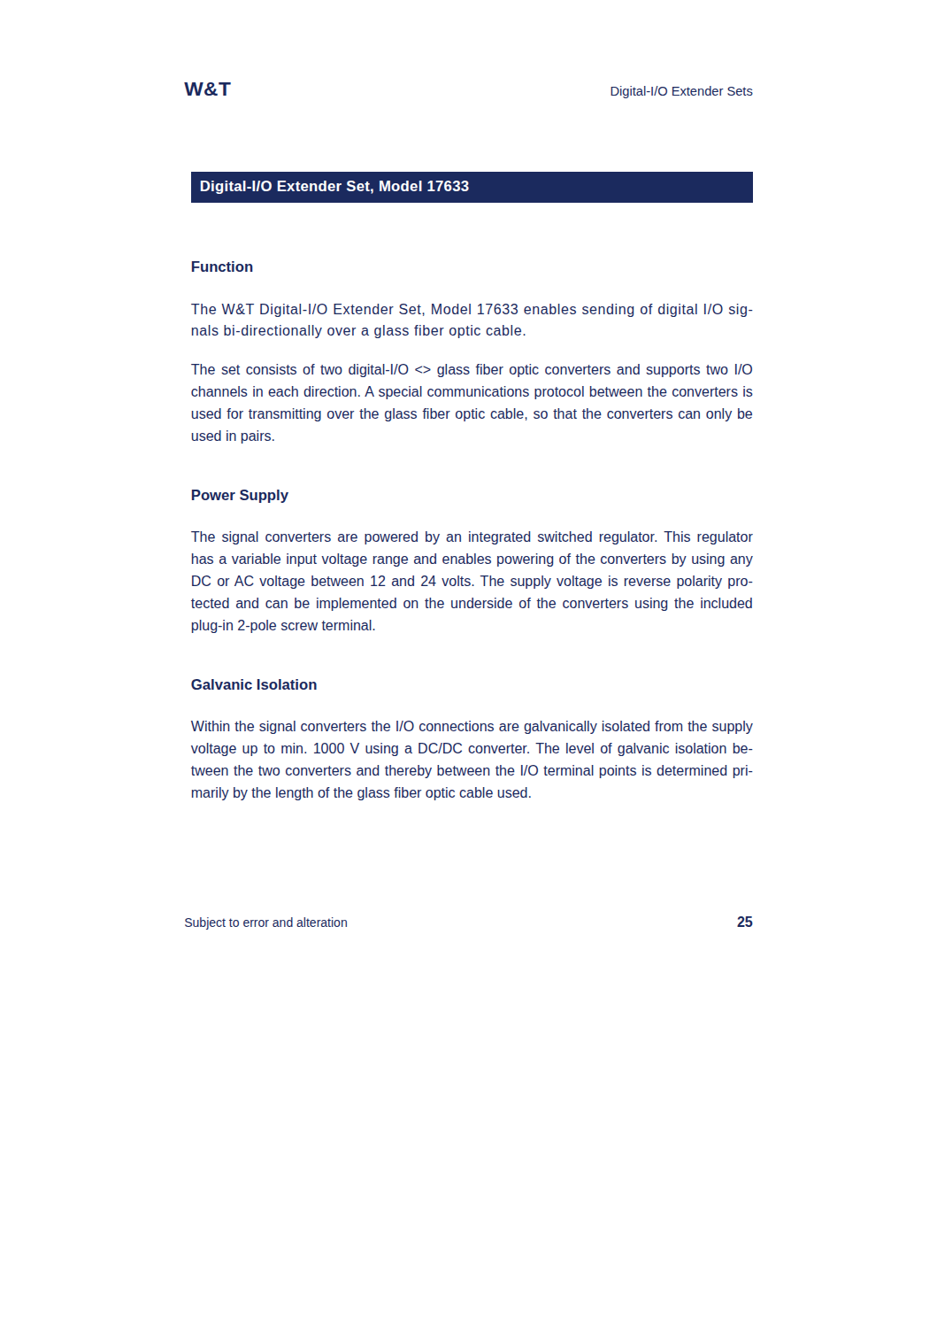W&T
Digital-I/O Extender Sets
Digital-I/O Extender Set, Model 17633
Function
The W&T Digital-I/O Extender Set, Model 17633 enables sending of digital I/O signals bi-directionally over a glass fiber optic cable.
The set consists of two digital-I/O <> glass fiber optic converters and supports two I/O channels in each direction. A special communications protocol between the converters is used for transmitting over the glass fiber optic cable, so that the converters can only be used in pairs.
Power Supply
The signal converters are powered by an integrated switched regulator. This regulator has a variable input voltage range and enables powering of the converters by using any DC or AC voltage between 12 and 24 volts. The supply voltage is reverse polarity protected and can be implemented on the underside of the converters using the included plug-in 2-pole screw terminal.
Galvanic Isolation
Within the signal converters the I/O connections are galvanically isolated from the supply voltage up to min. 1000 V using a DC/DC converter. The level of galvanic isolation between the two converters and thereby between the I/O terminal points is determined primarily by the length of the glass fiber optic cable used.
Subject to error and alteration
25